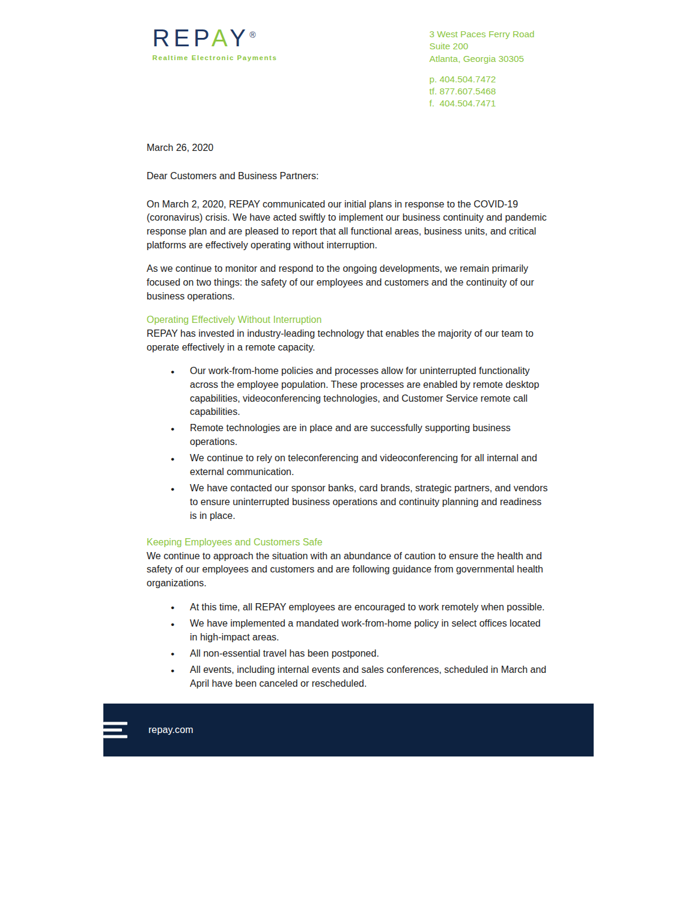REPAY®
Realtime Electronic Payments
3 West Paces Ferry Road
Suite 200
Atlanta, Georgia 30305
p. 404.504.7472
tf. 877.607.5468
f. 404.504.7471
March 26, 2020
Dear Customers and Business Partners:
On March 2, 2020, REPAY communicated our initial plans in response to the COVID-19 (coronavirus) crisis. We have acted swiftly to implement our business continuity and pandemic response plan and are pleased to report that all functional areas, business units, and critical platforms are effectively operating without interruption.
As we continue to monitor and respond to the ongoing developments, we remain primarily focused on two things: the safety of our employees and customers and the continuity of our business operations.
Operating Effectively Without Interruption
REPAY has invested in industry-leading technology that enables the majority of our team to operate effectively in a remote capacity.
Our work-from-home policies and processes allow for uninterrupted functionality across the employee population. These processes are enabled by remote desktop capabilities, videoconferencing technologies, and Customer Service remote call capabilities.
Remote technologies are in place and are successfully supporting business operations.
We continue to rely on teleconferencing and videoconferencing for all internal and external communication.
We have contacted our sponsor banks, card brands, strategic partners, and vendors to ensure uninterrupted business operations and continuity planning and readiness is in place.
Keeping Employees and Customers Safe
We continue to approach the situation with an abundance of caution to ensure the health and safety of our employees and customers and are following guidance from governmental health organizations.
At this time, all REPAY employees are encouraged to work remotely when possible.
We have implemented a mandated work-from-home policy in select offices located in high-impact areas.
All non-essential travel has been postponed.
All events, including internal events and sales conferences, scheduled in March and April have been canceled or rescheduled.
repay.com